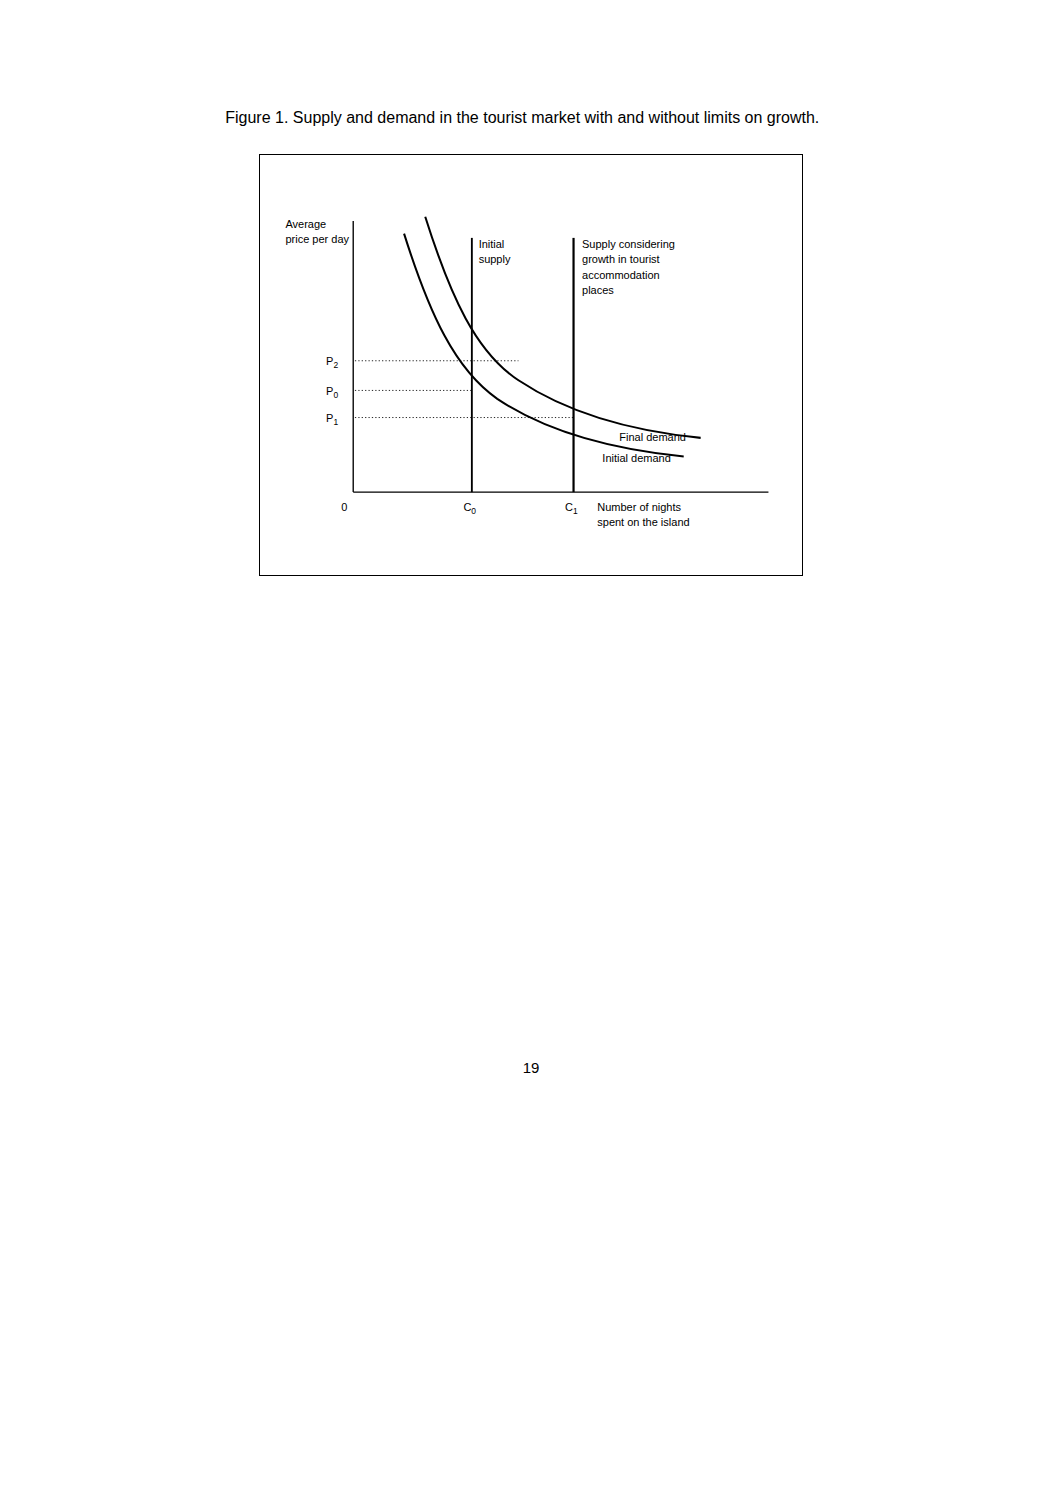Figure 1. Supply and demand in the tourist market with and without limits on growth.
Average price per day P2 P0 P1 0 C0 C1 Initial supply Supply considering growth in tourist accommodation places Final demand Initial demand Number of nights spent on the island
19